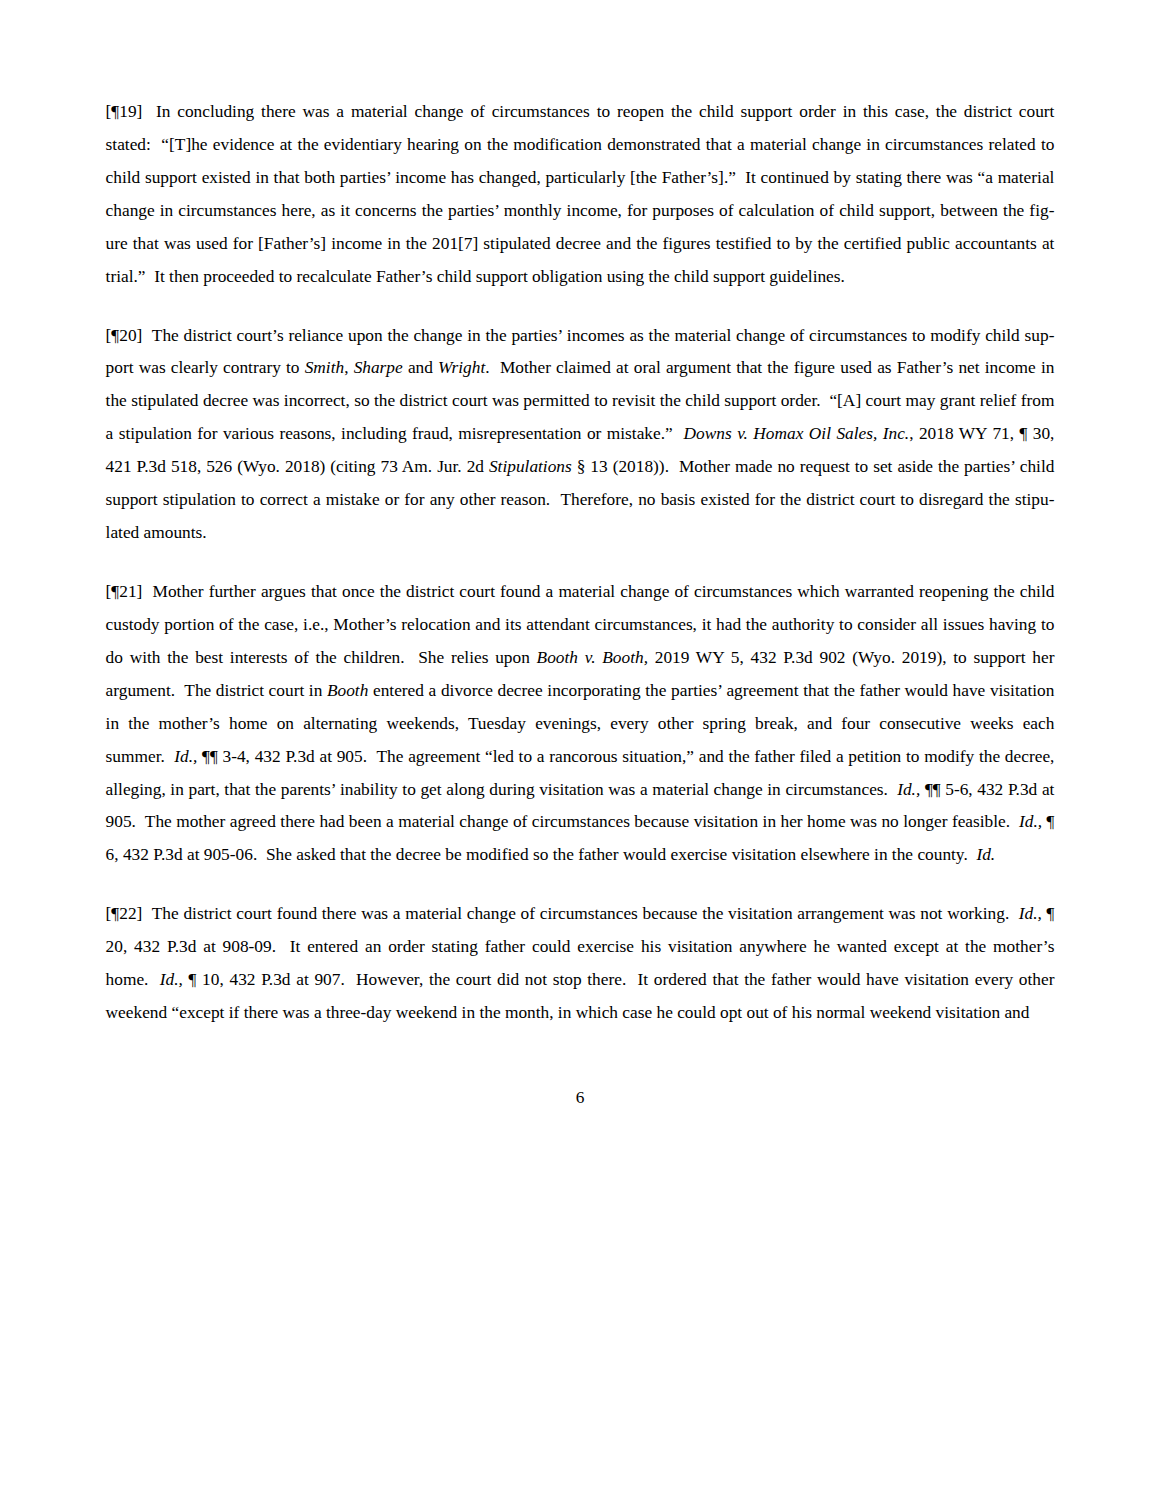[¶19] In concluding there was a material change of circumstances to reopen the child support order in this case, the district court stated: “[T]he evidence at the evidentiary hearing on the modification demonstrated that a material change in circumstances related to child support existed in that both parties’ income has changed, particularly [the Father’s].” It continued by stating there was “a material change in circumstances here, as it concerns the parties’ monthly income, for purposes of calculation of child support, between the figure that was used for [Father’s] income in the 201[7] stipulated decree and the figures testified to by the certified public accountants at trial.” It then proceeded to recalculate Father’s child support obligation using the child support guidelines.
[¶20] The district court’s reliance upon the change in the parties’ incomes as the material change of circumstances to modify child support was clearly contrary to Smith, Sharpe and Wright. Mother claimed at oral argument that the figure used as Father’s net income in the stipulated decree was incorrect, so the district court was permitted to revisit the child support order. “[A] court may grant relief from a stipulation for various reasons, including fraud, misrepresentation or mistake.” Downs v. Homax Oil Sales, Inc., 2018 WY 71, ¶ 30, 421 P.3d 518, 526 (Wyo. 2018) (citing 73 Am. Jur. 2d Stipulations § 13 (2018)). Mother made no request to set aside the parties’ child support stipulation to correct a mistake or for any other reason. Therefore, no basis existed for the district court to disregard the stipulated amounts.
[¶21] Mother further argues that once the district court found a material change of circumstances which warranted reopening the child custody portion of the case, i.e., Mother’s relocation and its attendant circumstances, it had the authority to consider all issues having to do with the best interests of the children. She relies upon Booth v. Booth, 2019 WY 5, 432 P.3d 902 (Wyo. 2019), to support her argument. The district court in Booth entered a divorce decree incorporating the parties’ agreement that the father would have visitation in the mother’s home on alternating weekends, Tuesday evenings, every other spring break, and four consecutive weeks each summer. Id., ¶¶ 3-4, 432 P.3d at 905. The agreement “led to a rancorous situation,” and the father filed a petition to modify the decree, alleging, in part, that the parents’ inability to get along during visitation was a material change in circumstances. Id., ¶¶ 5-6, 432 P.3d at 905. The mother agreed there had been a material change of circumstances because visitation in her home was no longer feasible. Id., ¶ 6, 432 P.3d at 905-06. She asked that the decree be modified so the father would exercise visitation elsewhere in the county. Id.
[¶22] The district court found there was a material change of circumstances because the visitation arrangement was not working. Id., ¶ 20, 432 P.3d at 908-09. It entered an order stating father could exercise his visitation anywhere he wanted except at the mother’s home. Id., ¶ 10, 432 P.3d at 907. However, the court did not stop there. It ordered that the father would have visitation every other weekend “except if there was a three-day weekend in the month, in which case he could opt out of his normal weekend visitation and
6